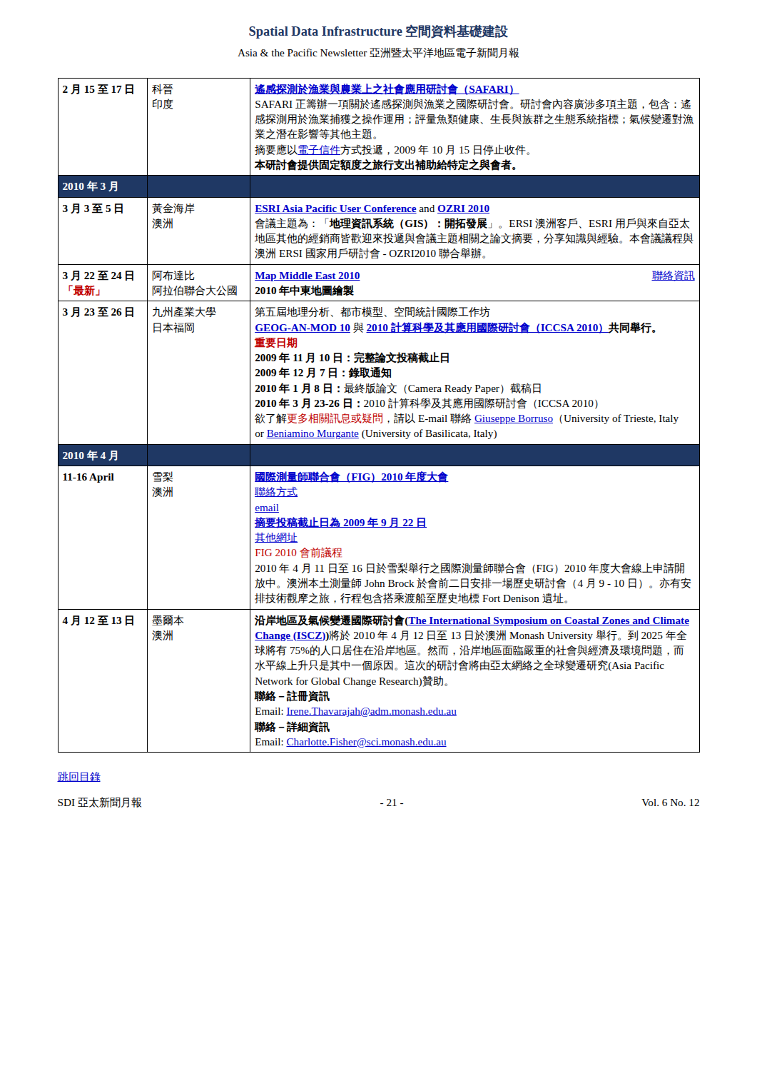Spatial Data Infrastructure 空間資料基礎建設
Asia & the Pacific Newsletter 亞洲暨太平洋地區電子新聞月報
| 2 月 15 至 17 日 | 科晉 印度 | 遙感探測於漁業與農業上之社會應用研討會（SAFARI） SAFARI 正籌辦一項關於遙感探測與漁業之國際研討會。研討會內容廣涉多項主題，包含：遙感探測用於漁業捕獲之操作運用；評量魚類健康、生長與族群之生態系統指標；氣候變遷對漁業之潛在影響等其他主題。 摘要應以 電子信件 方式投遞，2009 年 10 月 15 日停止收件。 本研討會提供固定額度之旅行支出補助給特定之與會者。 |
| 2010 年 3 月 | | |
| 3 月 3 至 5 日 | 黃金海岸 澳洲 | ESRI Asia Pacific User Conference and OZRI 2010 會議主題為：「 地理資訊系統（GIS）：開拓發展 」。ERSI 澳洲客戶、ESRI 用戶與來自亞太地區其他的經銷商皆歡迎來投遞與會議主題相關之論文摘要，分享知識與經驗。本會議議程與澳洲 ERSI 國家用戶研討會 - OZRI2010 聯合舉辦。 |
| 3 月 22 至 24 日 「最新」 | 阿布達比 阿拉伯聯合大公國 | Map Middle East 2010 聯絡資訊 2010 年中東地圖繪製 |
| 3 月 23 至 26 日 | 九州產業大學 日本福岡 | 第五屆地理分析、都市模型、空間統計國際工作坊 GEOG-AN-MOD 10 與 2010 計算科學及其應用國際研討會（ICCSA 2010） 共同舉行。 重要日期 2009 年 11 月 10 日：完整論文投稿截止日 2009 年 12 月 7 日：錄取通知 2010 年 1 月 8 日： 最終版論文（Camera Ready Paper）截稿日 2010 年 3 月 23-26 日： 2010 計算科學及其應用國際研討會（ICCSA 2010） 欲了解 更多相關訊息或疑問 ，請以 E-mail 聯絡 Giuseppe Borruso （University of Trieste, Italy or Beniamino Murgante (University of Basilicata, Italy) |
| 2010 年 4 月 | | |
| 11-16 April | 雪梨 澳洲 | 國際測量師聯合會（FIG）2010 年度大會 聯絡方式 email 摘要投稿截止日為 2009 年 9 月 22 日 其他網址 FIG 2010 會前議程 2010 年 4 月 11 日至 16 日於雪梨舉行之國際測量師聯合會（FIG）2010 年度大會線上申請開放中。澳洲本土測量師 John Brock 於會前二日安排一場歷史研討會（4 月 9 - 10 日）。亦有安排技術觀摩之旅，行程包含搭乘渡船至歷史地標 Fort Denison 遺址。 |
| 4 月 12 至 13 日 | 墨爾本 澳洲 | 沿岸地區及氣候變遷國際研討會( The International Symposium on Coastal Zones and Climate Change (ISCZ) ) 將於 2010 年 4 月 12 日至 13 日於澳洲 Monash University 舉行。到 2025 年全球將有 75%的人口居住在沿岸地區。然而，沿岸地區面臨嚴重的社會與經濟及環境問題，而水平線上升只是其中一個原因。這次的研討會將由亞太網絡之全球變遷研究(Asia Pacific Network for Global Change Research)贊助。 聯絡－註冊資訊 Email: Irene.Thavarajah@adm.monash.edu.au 聯絡－詳細資訊 Email: Charlotte.Fisher@sci.monash.edu.au |
跳回目錄
SDI 亞太新聞月報 - 21 - Vol. 6 No. 12